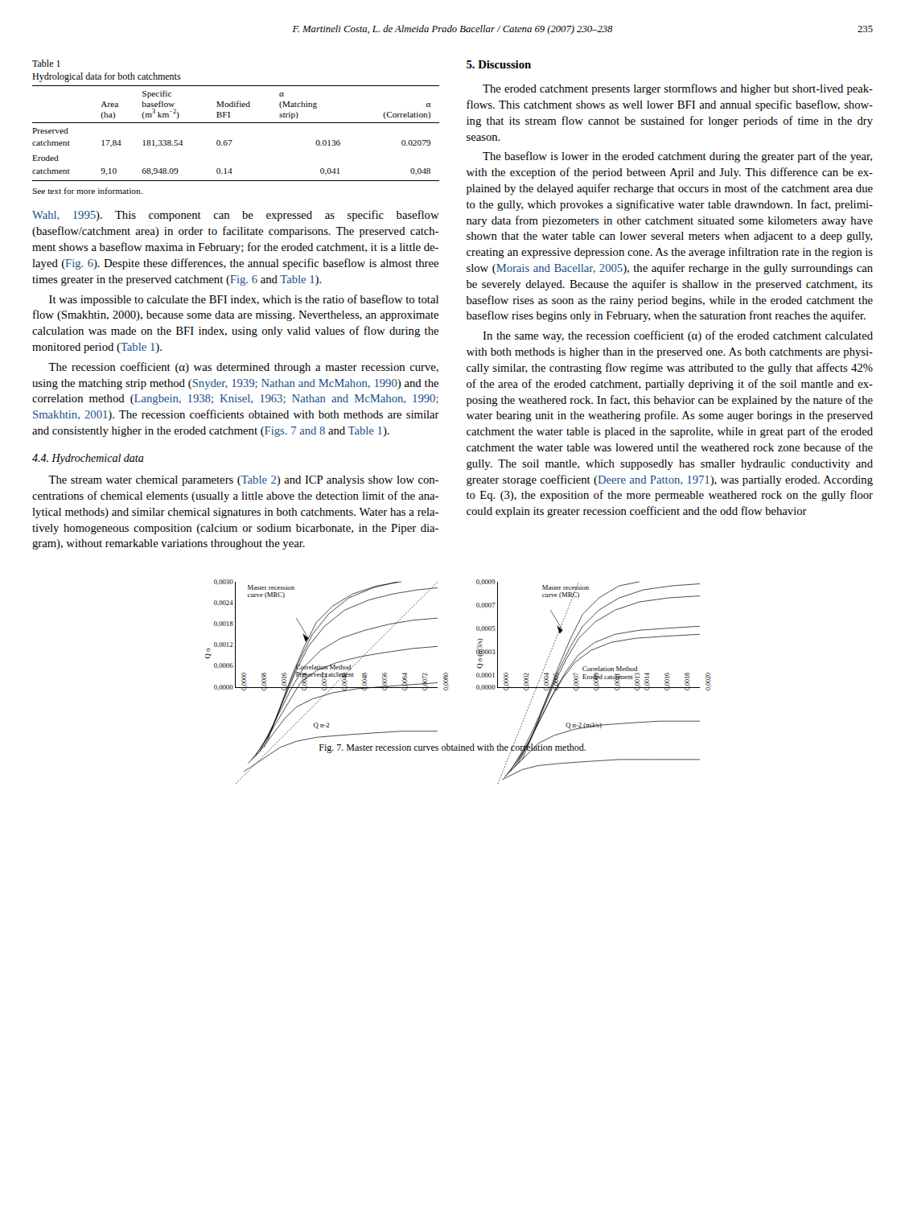F. Martineli Costa, L. de Almeida Prado Bacellar / Catena 69 (2007) 230–238 235
Table 1 Hydrological data for both catchments
| | Area (ha) | Specific baseflow (m 3 km −2 ) | Modified BFI | α (Matching strip) | α (Correlation) |
| --- | --- | --- | --- | --- | --- |
| Preserved catchment | 17,84 | 181,338.54 | 0.67 | 0.0136 | 0.02079 |
| Eroded catchment | 9,10 | 68,948.09 | 0.14 | 0,041 | 0,048 |
See text for more information.
Wahl, 1995). This component can be expressed as specific baseflow (baseflow/catchment area) in order to facilitate comparisons. The preserved catchment shows a baseflow maxima in February; for the eroded catchment, it is a little delayed (Fig. 6). Despite these differences, the annual specific baseflow is almost three times greater in the preserved catchment (Fig. 6 and Table 1).
It was impossible to calculate the BFI index, which is the ratio of baseflow to total flow (Smakhtin, 2000), because some data are missing. Nevertheless, an approximate calculation was made on the BFI index, using only valid values of flow during the monitored period (Table 1).
The recession coefficient (α) was determined through a master recession curve, using the matching strip method (Snyder, 1939; Nathan and McMahon, 1990) and the correlation method (Langbein, 1938; Knisel, 1963; Nathan and McMahon, 1990; Smakhtin, 2001). The recession coefficients obtained with both methods are similar and consistently higher in the eroded catchment (Figs. 7 and 8 and Table 1).
4.4. Hydrochemical data
The stream water chemical parameters (Table 2) and ICP analysis show low concentrations of chemical elements (usually a little above the detection limit of the analytical methods) and similar chemical signatures in both catchments. Water has a relatively homogeneous composition (calcium or sodium bicarbonate, in the Piper diagram), without remarkable variations throughout the year.
5. Discussion
The eroded catchment presents larger stormflows and higher but short-lived peakflows. This catchment shows as well lower BFI and annual specific baseflow, showing that its stream flow cannot be sustained for longer periods of time in the dry season.
The baseflow is lower in the eroded catchment during the greater part of the year, with the exception of the period between April and July. This difference can be explained by the delayed aquifer recharge that occurs in most of the catchment area due to the gully, which provokes a significative water table drawndown. In fact, preliminary data from piezometers in other catchment situated some kilometers away have shown that the water table can lower several meters when adjacent to a deep gully, creating an expressive depression cone. As the average infiltration rate in the region is slow (Morais and Bacellar, 2005), the aquifer recharge in the gully surroundings can be severely delayed. Because the aquifer is shallow in the preserved catchment, its baseflow rises as soon as the rainy period begins, while in the eroded catchment the baseflow rises begins only in February, when the saturation front reaches the aquifer.
In the same way, the recession coefficient (α) of the eroded catchment calculated with both methods is higher than in the preserved one. As both catchments are physically similar, the contrasting flow regime was attributed to the gully that affects 42% of the area of the eroded catchment, partially depriving it of the soil mantle and exposing the weathered rock. In fact, this behavior can be explained by the nature of the water bearing unit in the weathering profile. As some auger borings in the preserved catchment the water table is placed in the saprolite, while in great part of the eroded catchment the water table was lowered until the weathered rock zone because of the gully. The soil mantle, which supposedly has smaller hydraulic conductivity and greater storage coefficient (Deere and Patton, 1971), was partially eroded. According to Eq. (3), the exposition of the more permeable weathered rock on the gully floor could explain its greater recession coefficient and the odd flow behavior
Q n
0,0030 0,0024 0,0018 0,0012 0,0006 0,0000 0,0000 0,0008 0,0016 0,0024 0,0032 0,0040 0,0048 0,0056 0,0064 0,0072 0,0080
Master recession
curve (MRC)
Correlation Method
Preserved catchment
Q n-2
Q n (m3/s)
0,0009 0,0007 0,0005 0,0003 0,0001 0,0000 0,0000 0,0002 0,0004 0,0005 0,0007 0,0009 0,0011 0,0013 0,0014 0,0016 0,0018 0,0020
Master recession
curve (MRC)
Correlation Method
Eroded catchment
Q n-2 (m3/s)
Fig. 7. Master recession curves obtained with the correlation method.